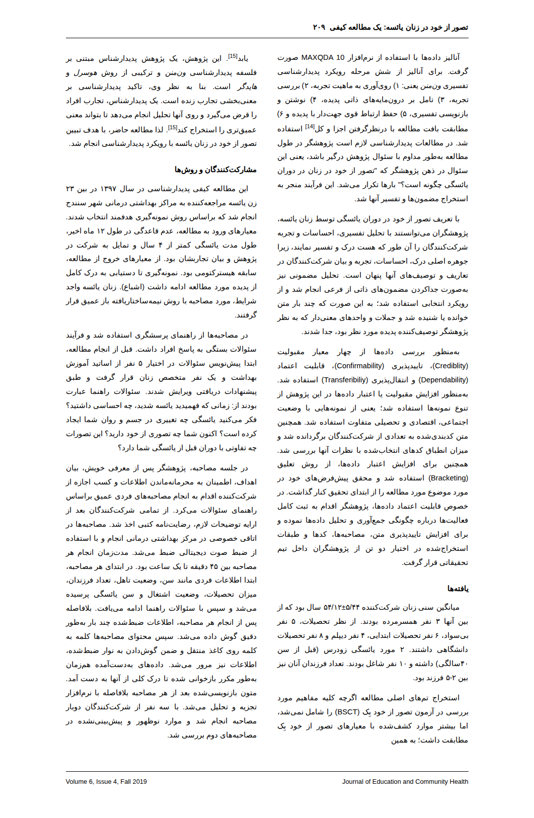تصور از خود در زنان یائسه: یک مطالعه کیفی ۲۰۹
یابد[15]. این پژوهش، یک پژوهش پدیدارشناس مبتنی بر فلسفه پدیدارشناسی ون‌منن و ترکیبی از روش هوسرل و هایدگر است. بنا به نظر وی، تاکید پدیدارشناسی بر معنی‌بخشی تجارب زنده است. یک پدیدارشناس، تجارب افراد را قرض می‌گیرد و روی آنها تحلیل انجام می‌دهد تا بتواند معنی عمیق‌تری را استخراج کند[15]. لذا مطالعه حاضر، با هدف تبیین تصور از خود در زنان یائسه با رویکرد پدیدارشناسی انجام شد.
مشارکت‌کنندگان و روش‌ها
این مطالعه کیفی پدیدارشناسی در سال ۱۳۹۷ در بین ۲۳ زن یائسه مراجعه‌کننده به مراکز بهداشتی درمانی شهر سنندج انجام شد که براساس روش نمونه‌گیری هدفمند انتخاب شدند. معیارهای ورود به مطالعه، عدم قاعدگی در طول ۱۲ ماه اخیر، طول مدت یائسگی کمتر از ۴ سال و تمایل به شرکت در پژوهش و بیان تجاربشان بود. از معیارهای خروج از مطالعه، سابقه هیسترکتومی بود. نمونه‌گیری تا دستیابی به درک کامل از پدیده مورد مطالعه ادامه داشت (اشباع). زنان یائسه واجد شرایط، مورد مصاحبه با روش نیمه‌ساختاریافته باز عمیق قرار گرفتند.
در مصاحبه‌ها از راهنمای پرسشگری استفاده شد و فرآیند سئوالات بستگی به پاسخ افراد داشت. قبل از انجام مطالعه، ابتدا پیش‌نویس سئوالات در اختیار ۵ نفر از اساتید آموزش بهداشت و یک نفر متخصص زنان قرار گرفت و طبق پیشنهادات دریافتی ویرایش شدند. سئوالات راهنما عبارت بودند از: زمانی که فهمیدید یائسه شدید، چه احساسی داشتید؟ فکر می‌کنید یائسگی چه تغییری در جسم و روان شما ایجاد کرده است؟ اکنون شما چه تصوری از خود دارید؟ این تصورات چه تفاوتی با دوران قبل از یائسگی شما دارد؟
در جلسه مصاحبه، پژوهشگر پس از معرفی خویش، بیان اهداف، اطمینان به محرمانه‌ماندن اطلاعات و کسب اجازه از شرکت‌کننده اقدام به انجام مصاحبه‌های فردی عمیق براساس راهنمای سئوالات می‌کرد. از تمامی شرکت‌کنندگان بعد از ارایه توضیحات لازم، رضایت‌نامه کتبی اخذ شد. مصاحبه‌ها در اتاقی خصوصی در مرکز بهداشتی درمانی انجام و با استفاده از ضبط صوت دیجیتالی ضبط می‌شد. مدت‌زمان انجام هر مصاحبه بین ۴۵ دقیقه تا یک ساعت بود. در ابتدای هر مصاحبه، ابتدا اطلاعات فردی مانند سن، وضعیت تاهل، تعداد فرزندان، میزان تحصیلات، وضعیت اشتغال و سن یائسگی پرسیده می‌شد و سپس با سئوالات راهنما ادامه می‌یافت. بلافاصله پس از انجام هر مصاحبه، اطلاعات ضبط‌شده چند بار به‌طور دقیق گوش داده می‌شد. سپس محتوای مصاحبه‌ها کلمه به کلمه روی کاغذ منتقل و ضمن گوش‌دادن به نوار ضبط‌شده، اطلاعات نیز مرور می‌شد. داده‌های به‌دست‌آمده هم‌زمان به‌طور مکرر بازخوانی شده تا درک کلی از آنها به دست آمد. متون بازنویسی‌شده بعد از هر مصاحبه بلافاصله با نرم‌افزار تجزیه و تحلیل می‌شد. با سه نفر از شرکت‌کنندگان دوبار مصاحبه انجام شد و موارد نوظهور و پیش‌بینی‌نشده در مصاحبه‌های دوم بررسی شد.
آنالیز داده‌ها با استفاده از نرم‌افزار MAXQDA 10 صورت گرفت. برای آنالیز از شش مرحله رویکرد پدیدارشناسی تفسیری ون‌منن یعنی: ۱) روی‌آوری به ماهیت تجربه، ۲) بررسی تجربه، ۳) تامل بر درون‌مایه‌های ذاتی پدیده، ۴) نوشتن و بازنویسی تفسیری، ۵) حفظ ارتباط قوی جهت‌دار با پدیده و ۶) مطابقت بافت مطالعه با درنظرگرفتن اجزا و کل[14] استفاده شد. در مطالعات پدیدارشناسی لازم است پژوهشگر در طول مطالعه به‌طور مداوم با سئوال پژوهش درگیر باشد، یعنی این سئوال در ذهن پژوهشگر که "تصور از خود در زنان در دوران یائسگی چگونه است؟" بارها تکرار می‌شد. این فرآیند منجر به استخراج مضمون‌ها و تفسیر آنها شد.
با تعریف تصور از خود در دوران یائسگی توسط زنان یائسه، پژوهشگران می‌توانستند با تحلیل تفسیری، احساسات و تجربه شرکت‌کنندگان را آن طور که هست درک و تفسیر نمایند، زیرا جوهره اصلی درک، احساسات، تجربه و بیان شرکت‌کنندگان در تعاریف و توصیف‌های آنها پنهان است. تحلیل مضمونی نیز به‌صورت جداکردن مضمون‌های ذاتی از فرعی انجام شد و از رویکرد انتخابی استفاده شد؛ به این صورت که چند بار متن خوانده یا شنیده شد و جملات و واحدهای معنی‌دار که به نظر پژوهشگر توصیف‌کننده پدیده مورد نظر بود، جدا شدند.
به‌منظور بررسی داده‌ها از چهار معیار مقبولیت (Crediblity)، تاییدپذیری (Confirmability)، قابلیت اعتماد (Dependability) و انتقال‌پذیری (Transferibiliy) استفاده شد. به‌منظور افزایش مقبولیت یا اعتبار داده‌ها در این پژوهش از تنوع نمونه‌ها استفاده شد؛ یعنی از نمونه‌هایی با وضعیت اجتماعی، اقتصادی و تحصیلی متفاوت استفاده شد. همچنین متن کدبندی‌شده به تعدادی از شرکت‌کنندگان برگردانده شد و میزان انطباق کدهای انتخاب‌شده با نظرات آنها بررسی شد. همچنین برای افزایش اعتبار داده‌ها، از روش تعلیق (Bracketing) استفاده شد و محقق پیش‌فرض‌های خود در مورد موضوع مورد مطالعه را از ابتدای تحقیق کنار گذاشت. در خصوص قابلیت اعتماد داده‌ها، پژوهشگر اقدام به ثبت کامل فعالیت‌ها درباره چگونگی جمع‌آوری و تحلیل داده‌ها نموده و برای افزایش تاییدپذیری متن، مصاحبه‌ها، کدها و طبقات استخراج‌شده در اختیار دو تن از پژوهشگران داخل تیم تحقیقاتی قرار گرفت.
یافته‌ها
میانگین سنی زنان شرکت‌کننده ۵/۴۴±۵۴/۱۲ سال بود که از بین آنها ۳ نفر همسرمرده بودند. از نظر تحصیلات، ۵ نفر بی‌سواد، ۶ نفر تحصیلات ابتدایی، ۴ نفر دیپلم و ۸ نفر تحصیلات دانشگاهی داشتند. ۲ مورد یائسگی زودرس (قبل از سن ۴۰سالگی) داشته و ۱۰ نفر شاغل بودند. تعداد فرزندان آنان نیز بین ۲-۵ فرزند بود.
استخراج تم‌های اصلی مطالعه اگرچه کلیه مفاهیم مورد بررسی در آزمون تصور از خود بِک (BSCT) را شامل نمی‌شد، اما بیشتر موارد کشف‌شده با معیارهای تصور از خود بِک مطابقت داشت؛ به همین
Journal of Education and Community Health
Volume 6, Issue 4, Fall 2019